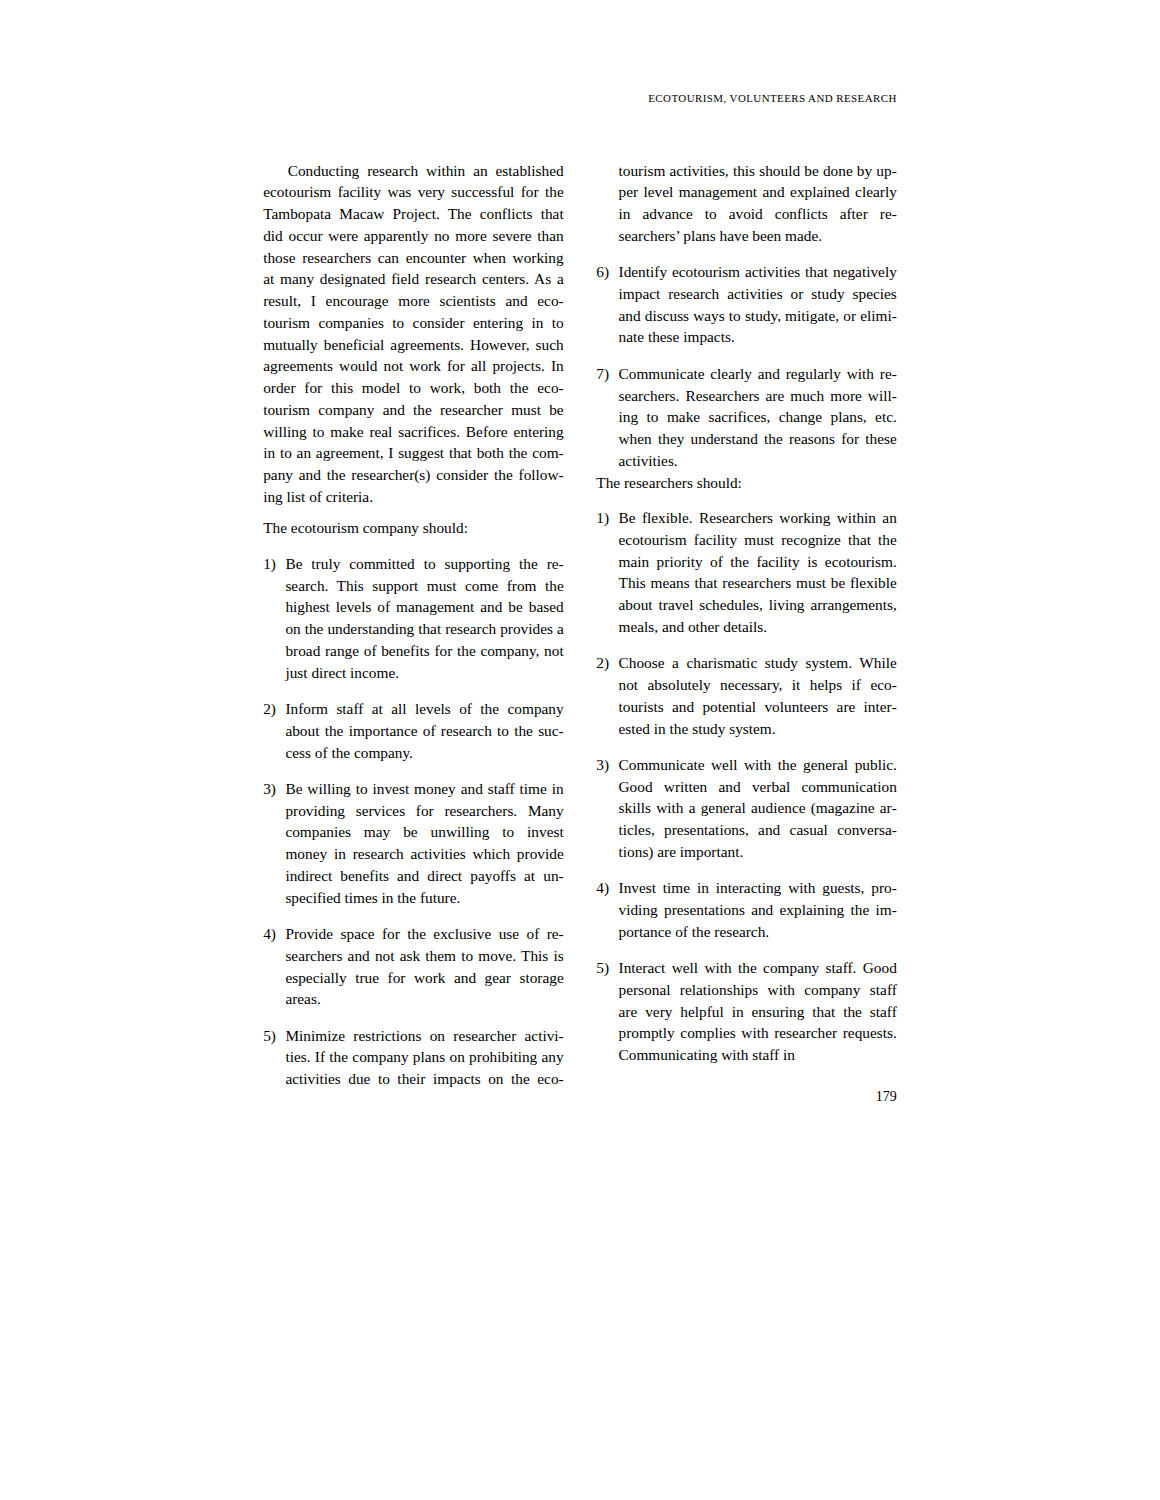ECOTOURISM, VOLUNTEERS AND RESEARCH
Conducting research within an established ecotourism facility was very successful for the Tambopata Macaw Project. The conflicts that did occur were apparently no more severe than those researchers can encounter when working at many designated field research centers. As a result, I encourage more scientists and ecotourism companies to consider entering in to mutually beneficial agreements. However, such agreements would not work for all projects. In order for this model to work, both the ecotourism company and the researcher must be willing to make real sacrifices. Before entering in to an agreement, I suggest that both the company and the researcher(s) consider the following list of criteria.
The ecotourism company should:
1) Be truly committed to supporting the research. This support must come from the highest levels of management and be based on the understanding that research provides a broad range of benefits for the company, not just direct income.
2) Inform staff at all levels of the company about the importance of research to the success of the company.
3) Be willing to invest money and staff time in providing services for researchers. Many companies may be unwilling to invest money in research activities which provide indirect benefits and direct payoffs at unspecified times in the future.
4) Provide space for the exclusive use of researchers and not ask them to move. This is especially true for work and gear storage areas.
5) Minimize restrictions on researcher activities. If the company plans on prohibiting any activities due to their impacts on the ecotourism activities, this should be done by upper level management and explained clearly in advance to avoid conflicts after researchers’ plans have been made.
6) Identify ecotourism activities that negatively impact research activities or study species and discuss ways to study, mitigate, or eliminate these impacts.
7) Communicate clearly and regularly with researchers. Researchers are much more willing to make sacrifices, change plans, etc. when they understand the reasons for these activities.
The researchers should:
1) Be flexible. Researchers working within an ecotourism facility must recognize that the main priority of the facility is ecotourism. This means that researchers must be flexible about travel schedules, living arrangements, meals, and other details.
2) Choose a charismatic study system. While not absolutely necessary, it helps if ecotourists and potential volunteers are interested in the study system.
3) Communicate well with the general public. Good written and verbal communication skills with a general audience (magazine articles, presentations, and casual conversations) are important.
4) Invest time in interacting with guests, providing presentations and explaining the importance of the research.
5) Interact well with the company staff. Good personal relationships with company staff are very helpful in ensuring that the staff promptly complies with researcher requests. Communicating with staff in
179